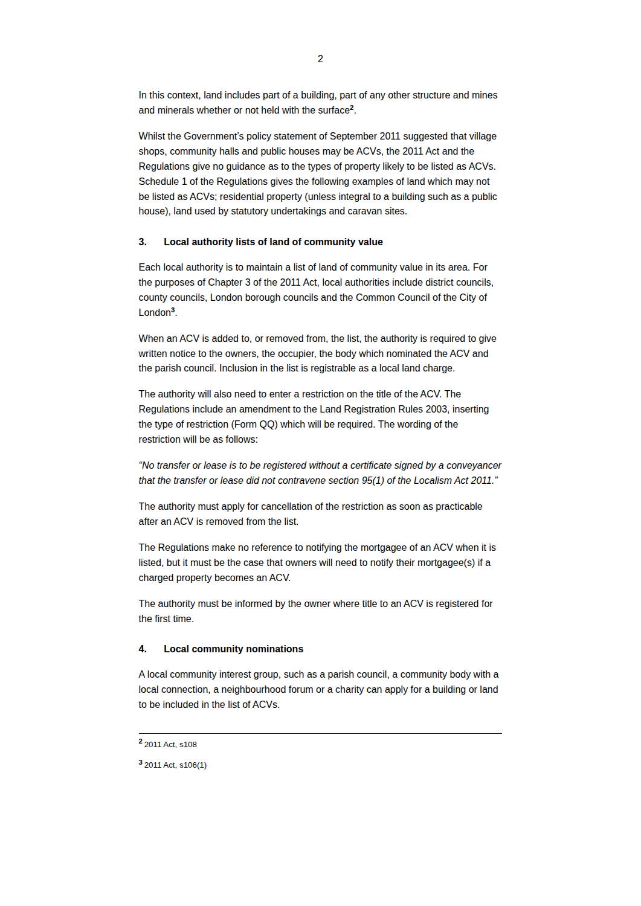2
In this context, land includes part of a building, part of any other structure and mines and minerals whether or not held with the surface2.
Whilst the Government’s policy statement of September 2011 suggested that village shops, community halls and public houses may be ACVs, the 2011 Act and the Regulations give no guidance as to the types of property likely to be listed as ACVs. Schedule 1 of the Regulations gives the following examples of land which may not be listed as ACVs; residential property (unless integral to a building such as a public house), land used by statutory undertakings and caravan sites.
3. Local authority lists of land of community value
Each local authority is to maintain a list of land of community value in its area. For the purposes of Chapter 3 of the 2011 Act, local authorities include district councils, county councils, London borough councils and the Common Council of the City of London3.
When an ACV is added to, or removed from, the list, the authority is required to give written notice to the owners, the occupier, the body which nominated the ACV and the parish council. Inclusion in the list is registrable as a local land charge.
The authority will also need to enter a restriction on the title of the ACV. The Regulations include an amendment to the Land Registration Rules 2003, inserting the type of restriction (Form QQ) which will be required. The wording of the restriction will be as follows:
“No transfer or lease is to be registered without a certificate signed by a conveyancer that the transfer or lease did not contravene section 95(1) of the Localism Act 2011.”
The authority must apply for cancellation of the restriction as soon as practicable after an ACV is removed from the list.
The Regulations make no reference to notifying the mortgagee of an ACV when it is listed, but it must be the case that owners will need to notify their mortgagee(s) if a charged property becomes an ACV.
The authority must be informed by the owner where title to an ACV is registered for the first time.
4. Local community nominations
A local community interest group, such as a parish council, a community body with a local connection, a neighbourhood forum or a charity can apply for a building or land to be included in the list of ACVs.
22011 Act, s108
32011 Act, s106(1)